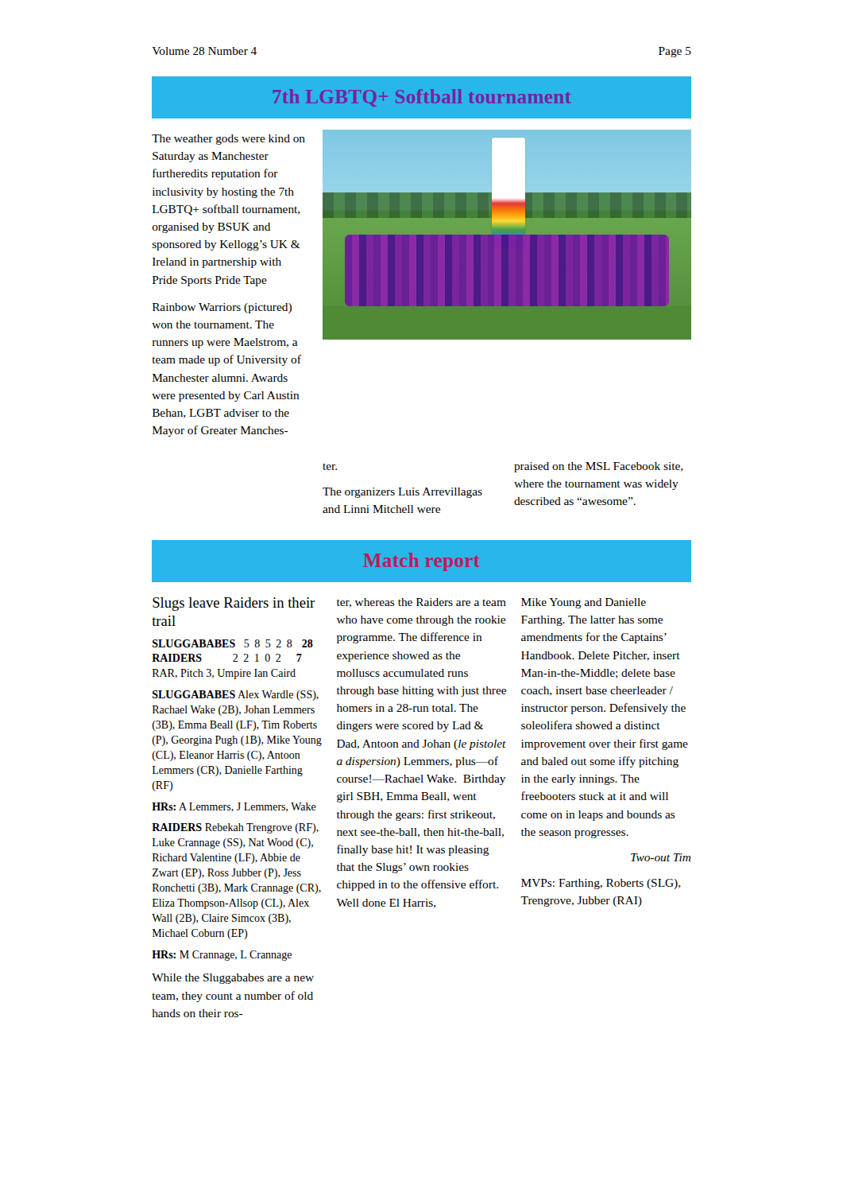Volume 28 Number 4
Page 5
7th LGBTQ+ Softball tournament
The weather gods were kind on Saturday as Manchester furtheredits reputation for inclusivity by hosting the 7th LGBTQ+ softball tournament, organised by BSUK and sponsored by Kellogg’s UK & Ireland in partnership with Pride Sports Pride Tape
Rainbow Warriors (pictured) won the tournament. The runners up were Maelstrom, a team made up of University of Manchester alumni. Awards were presented by Carl Austin Behan, LGBT adviser to the Mayor of Greater Manches-
ter.
The organizers Luis Arrevillagas and Linni Mitchell were
praised on the MSL Facebook site, where the tournament was widely described as “awesome”.
Match report
Slugs leave Raiders in their trail
SLUGGABABES 5 8 5 2 8 28 RAIDERS 2 2 1 0 2 7 RAR, Pitch 3, Umpire Ian Caird
SLUGGABABES Alex Wardle (SS), Rachael Wake (2B), Johan Lemmers (3B), Emma Beall (LF), Tim Roberts (P), Georgina Pugh (1B), Mike Young (CL), Eleanor Harris (C), Antoon Lemmers (CR), Danielle Farthing (RF)
HRs: A Lemmers, J Lemmers, Wake
RAIDERS Rebekah Trengrove (RF), Luke Crannage (SS), Nat Wood (C), Richard Valentine (LF), Abbie de Zwart (EP), Ross Jubber (P), Jess Ronchetti (3B), Mark Crannage (CR), Eliza Thompson-Allsop (CL), Alex Wall (2B), Claire Simcox (3B), Michael Coburn (EP)
HRs: M Crannage, L Crannage
While the Sluggababes are a new team, they count a number of old hands on their ros-
ter, whereas the Raiders are a team who have come through the rookie programme. The difference in experience showed as the molluscs accumulated runs through base hitting with just three homers in a 28-run total. The dingers were scored by Lad & Dad, Antoon and Johan (le pistolet a dispersion) Lemmers, plus—of course!—Rachael Wake. Birthday girl SBH, Emma Beall, went through the gears: first strikeout, next see-the-ball, then hit-the-ball, finally base hit! It was pleasing that the Slugs’ own rookies chipped in to the offensive effort. Well done El Harris,
Mike Young and Danielle Farthing. The latter has some amendments for the Captains’ Handbook. Delete Pitcher, insert Man-in-the-Middle; delete base coach, insert base cheerleader / instructor person. Defensively the soleolifera showed a distinct improvement over their first game and baled out some iffy pitching in the early innings. The freebooters stuck at it and will come on in leaps and bounds as the season progresses.
Two-out Tim
MVPs: Farthing, Roberts (SLG), Trengrove, Jubber (RAI)